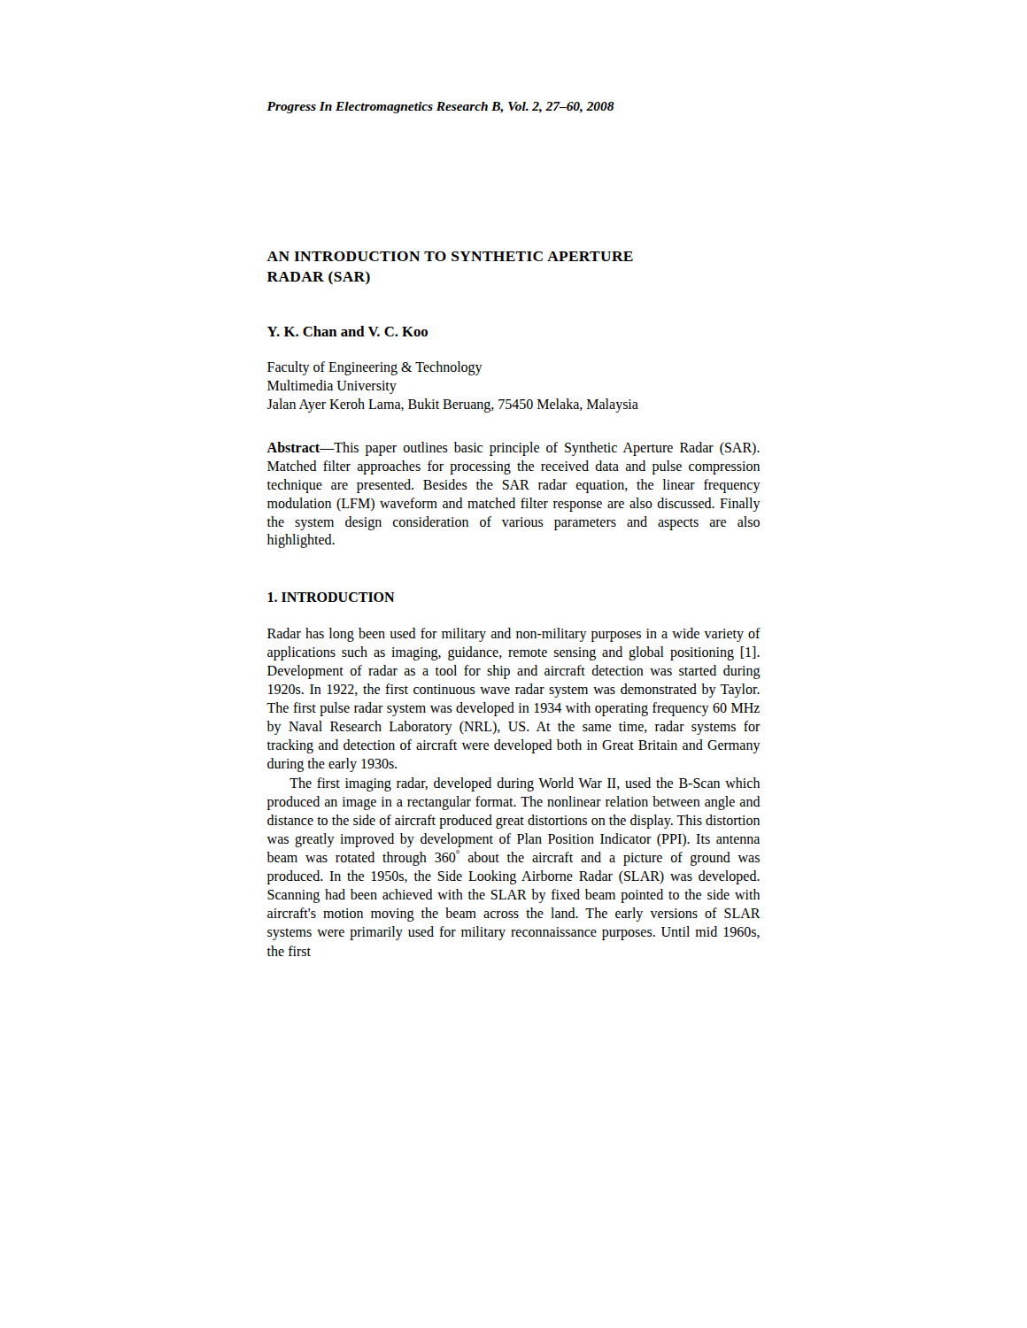Progress In Electromagnetics Research B, Vol. 2, 27–60, 2008
AN INTRODUCTION TO SYNTHETIC APERTURE
RADAR (SAR)
Y. K. Chan and V. C. Koo
Faculty of Engineering & Technology
Multimedia University
Jalan Ayer Keroh Lama, Bukit Beruang, 75450 Melaka, Malaysia
Abstract—This paper outlines basic principle of Synthetic Aperture Radar (SAR). Matched filter approaches for processing the received data and pulse compression technique are presented. Besides the SAR radar equation, the linear frequency modulation (LFM) waveform and matched filter response are also discussed. Finally the system design consideration of various parameters and aspects are also highlighted.
1. INTRODUCTION
Radar has long been used for military and non-military purposes in a wide variety of applications such as imaging, guidance, remote sensing and global positioning [1]. Development of radar as a tool for ship and aircraft detection was started during 1920s. In 1922, the first continuous wave radar system was demonstrated by Taylor. The first pulse radar system was developed in 1934 with operating frequency 60 MHz by Naval Research Laboratory (NRL), US. At the same time, radar systems for tracking and detection of aircraft were developed both in Great Britain and Germany during the early 1930s.
The first imaging radar, developed during World War II, used the B-Scan which produced an image in a rectangular format. The nonlinear relation between angle and distance to the side of aircraft produced great distortions on the display. This distortion was greatly improved by development of Plan Position Indicator (PPI). Its antenna beam was rotated through 360° about the aircraft and a picture of ground was produced. In the 1950s, the Side Looking Airborne Radar (SLAR) was developed. Scanning had been achieved with the SLAR by fixed beam pointed to the side with aircraft's motion moving the beam across the land. The early versions of SLAR systems were primarily used for military reconnaissance purposes. Until mid 1960s, the first